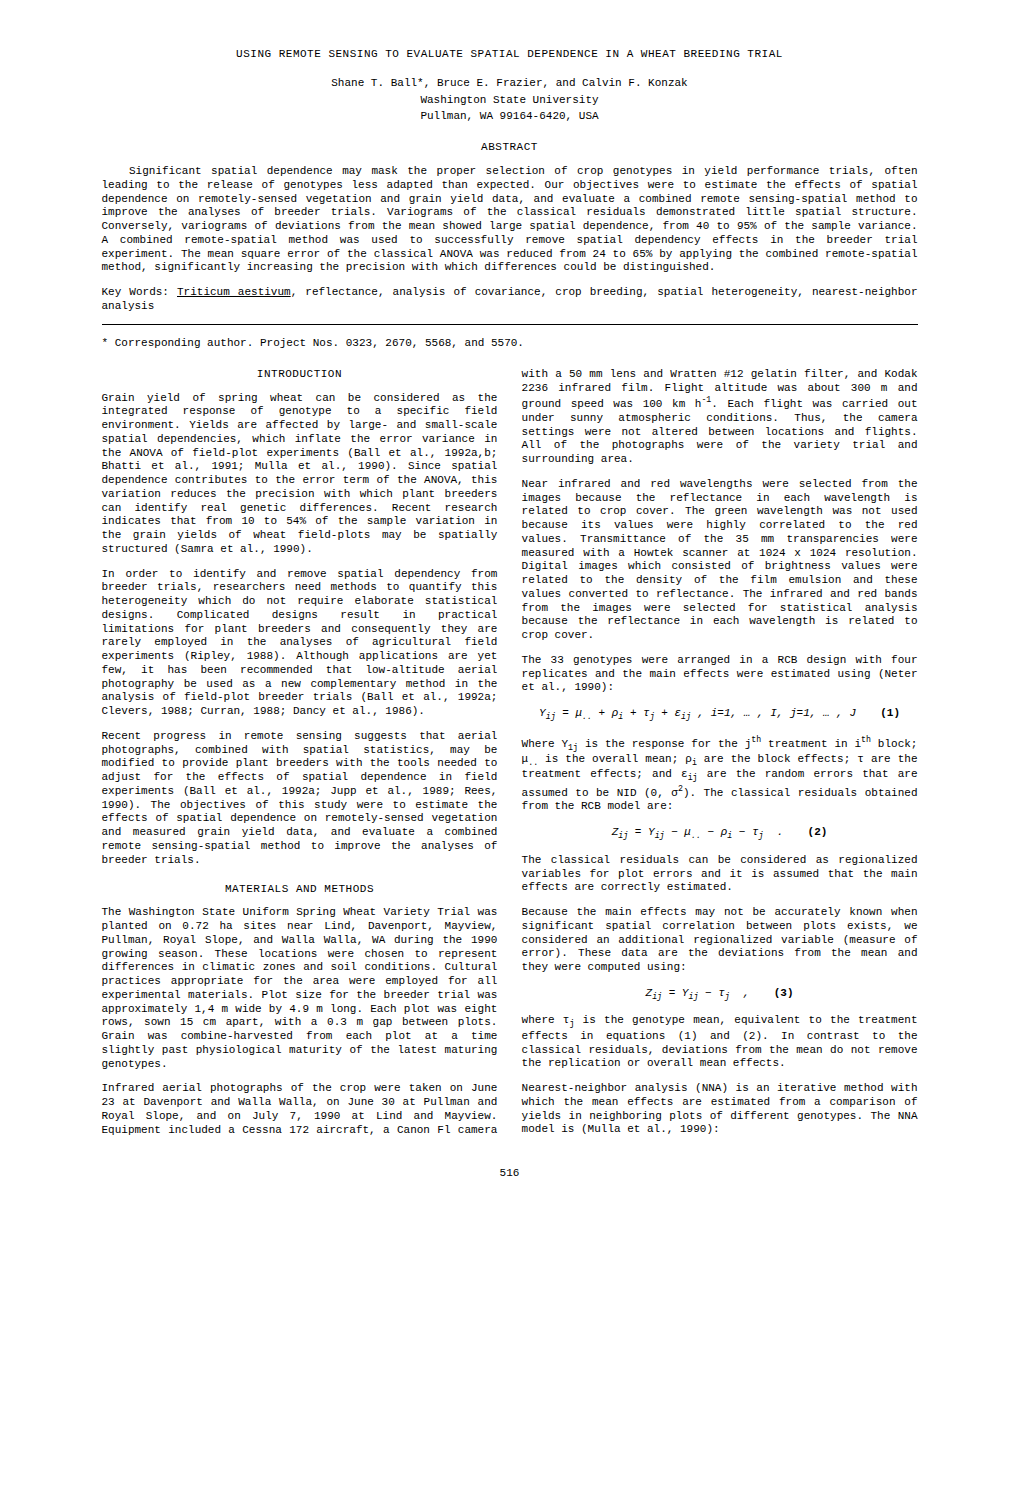USING REMOTE SENSING TO EVALUATE SPATIAL DEPENDENCE IN A WHEAT BREEDING TRIAL
Shane T. Ball*, Bruce E. Frazier, and Calvin F. Konzak
Washington State University
Pullman, WA 99164-6420, USA
ABSTRACT
Significant spatial dependence may mask the proper selection of crop genotypes in yield performance trials, often leading to the release of genotypes less adapted than expected. Our objectives were to estimate the effects of spatial dependence on remotely-sensed vegetation and grain yield data, and evaluate a combined remote sensing-spatial method to improve the analyses of breeder trials. Variograms of the classical residuals demonstrated little spatial structure. Conversely, variograms of deviations from the mean showed large spatial dependence, from 40 to 95% of the sample variance. A combined remote-spatial method was used to successfully remove spatial dependency effects in the breeder trial experiment. The mean square error of the classical ANOVA was reduced from 24 to 65% by applying the combined remote-spatial method, significantly increasing the precision with which differences could be distinguished.
Key Words: Triticum aestivum, reflectance, analysis of covariance, crop breeding, spatial heterogeneity, nearest-neighbor analysis
* Corresponding author. Project Nos. 0323, 2670, 5568, and 5570.
INTRODUCTION
Grain yield of spring wheat can be considered as the integrated response of genotype to a specific field environment. Yields are affected by large- and small-scale spatial dependencies, which inflate the error variance in the ANOVA of field-plot experiments (Ball et al., 1992a,b; Bhatti et al., 1991; Mulla et al., 1990). Since spatial dependence contributes to the error term of the ANOVA, this variation reduces the precision with which plant breeders can identify real genetic differences. Recent research indicates that from 10 to 54% of the sample variation in the grain yields of wheat field-plots may be spatially structured (Samra et al., 1990).
In order to identify and remove spatial dependency from breeder trials, researchers need methods to quantify this heterogeneity which do not require elaborate statistical designs. Complicated designs result in practical limitations for plant breeders and consequently they are rarely employed in the analyses of agricultural field experiments (Ripley, 1988). Although applications are yet few, it has been recommended that low-altitude aerial photography be used as a new complementary method in the analysis of field-plot breeder trials (Ball et al., 1992a; Clevers, 1988; Curran, 1988; Dancy et al., 1986).
Recent progress in remote sensing suggests that aerial photographs, combined with spatial statistics, may be modified to provide plant breeders with the tools needed to adjust for the effects of spatial dependence in field experiments (Ball et al., 1992a; Jupp et al., 1989; Rees, 1990). The objectives of this study were to estimate the effects of spatial dependence on remotely-sensed vegetation and measured grain yield data, and evaluate a combined remote sensing-spatial method to improve the analyses of breeder trials.
MATERIALS AND METHODS
The Washington State Uniform Spring Wheat Variety Trial was planted on 0.72 ha sites near Lind, Davenport, Mayview, Pullman, Royal Slope, and Walla Walla, WA during the 1990 growing season. These locations were chosen to represent differences in climatic zones and soil conditions. Cultural practices appropriate for the area were employed for all experimental materials. Plot size for the breeder trial was approximately 1,4 m wide by 4.9 m long. Each plot was eight rows, sown 15 cm apart, with a 0.3 m gap between plots. Grain was combine-harvested from each plot at a time slightly past physiological maturity of the latest maturing genotypes.
Infrared aerial photographs of the crop were taken on June 23 at Davenport and Walla Walla, on June 30 at Pullman and Royal Slope, and on July 7, 1990 at Lind and Mayview. Equipment included a Cessna 172 aircraft, a Canon Fl camera with a 50 mm lens and Wratten #12 gelatin filter, and Kodak 2236 infrared film. Flight altitude was about 300 m and ground speed was 100 km h-1. Each flight was carried out under sunny atmospheric conditions. Thus, the camera settings were not altered between locations and flights. All of the photographs were of the variety trial and surrounding area.
Near infrared and red wavelengths were selected from the images because the reflectance in each wavelength is related to crop cover. The green wavelength was not used because its values were highly correlated to the red values. Transmittance of the 35 mm transparencies were measured with a Howtek scanner at 1024 x 1024 resolution. Digital images which consisted of brightness values were related to the density of the film emulsion and these values converted to reflectance. The infrared and red bands from the images were selected for statistical analysis because the reflectance in each wavelength is related to crop cover.
The 33 genotypes were arranged in a RCB design with four replicates and the main effects were estimated using (Neter et al., 1990):
Yij = μ.. + ρi + τj + εij , i=1, … , I, j=1, … , J (1)
Where Y1j is the response for the jth treatment in ith block; μ.. is the overall mean; ρi are the block effects; τ are the treatment effects; and εij are the random errors that are assumed to be NID (0, σ2). The classical residuals obtained from the RCB model are:
Zij = Yij − μ.. − ρi − τj . (2)
The classical residuals can be considered as regionalized variables for plot errors and it is assumed that the main effects are correctly estimated.
Because the main effects may not be accurately known when significant spatial correlation between plots exists, we considered an additional regionalized variable (measure of error). These data are the deviations from the mean and they were computed using:
Zij = Yij − τj , (3)
where τj is the genotype mean, equivalent to the treatment effects in equations (1) and (2). In contrast to the classical residuals, deviations from the mean do not remove the replication or overall mean effects.
Nearest-neighbor analysis (NNA) is an iterative method with which the mean effects are estimated from a comparison of yields in neighboring plots of different genotypes. The NNA model is (Mulla et al., 1990):
516